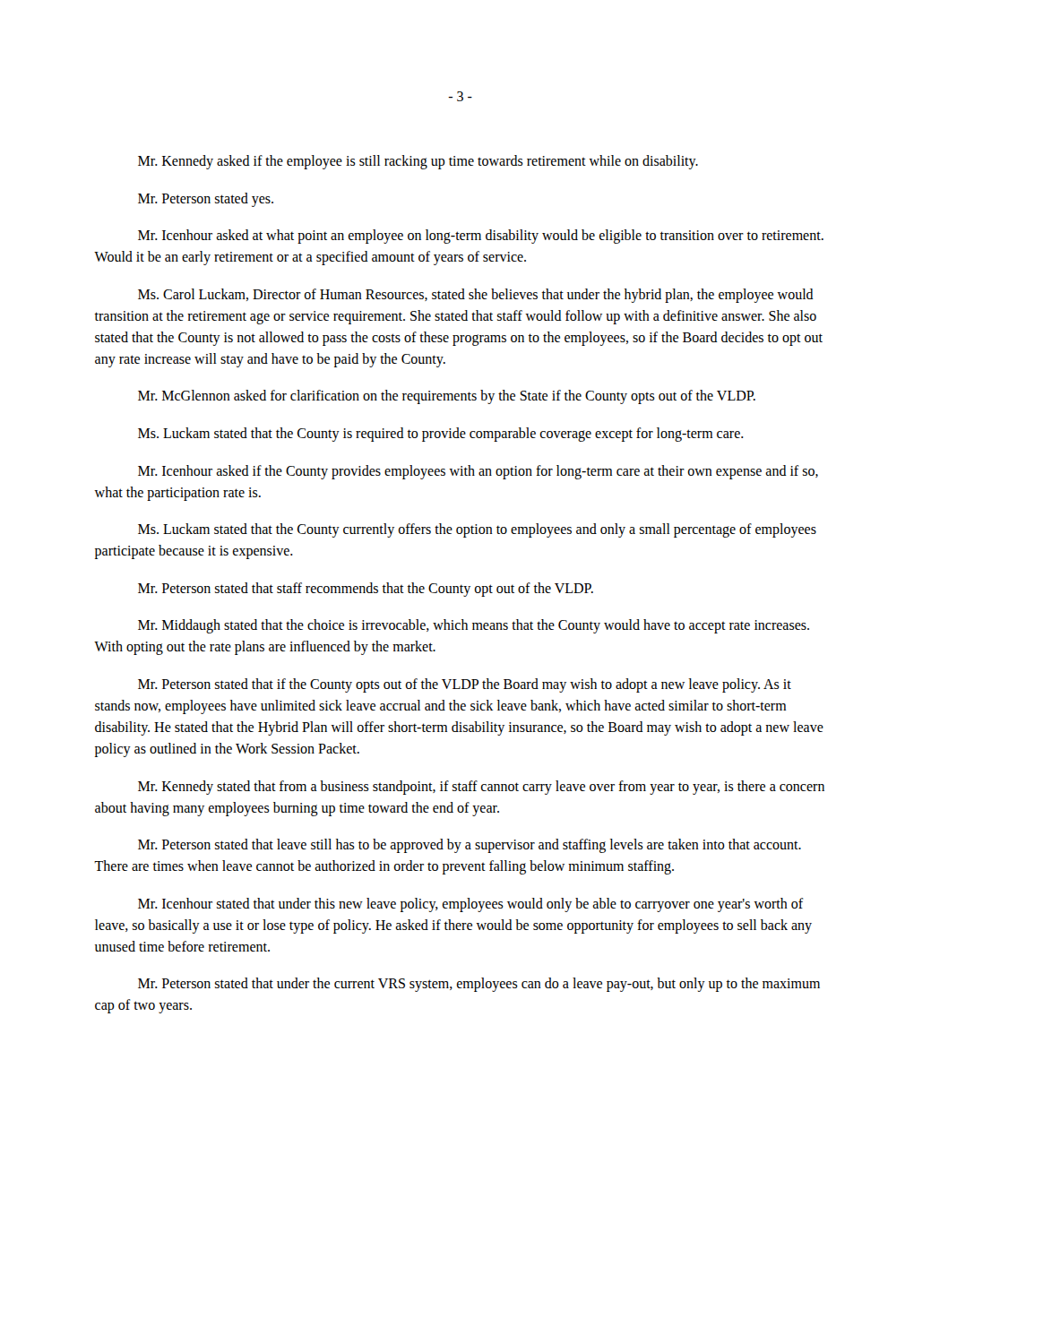- 3 -
Mr. Kennedy asked if the employee is still racking up time towards retirement while on disability.
Mr. Peterson stated yes.
Mr. Icenhour asked at what point an employee on long-term disability would be eligible to transition over to retirement. Would it be an early retirement or at a specified amount of years of service.
Ms. Carol Luckam, Director of Human Resources, stated she believes that under the hybrid plan, the employee would transition at the retirement age or service requirement. She stated that staff would follow up with a definitive answer. She also stated that the County is not allowed to pass the costs of these programs on to the employees, so if the Board decides to opt out any rate increase will stay and have to be paid by the County.
Mr. McGlennon asked for clarification on the requirements by the State if the County opts out of the VLDP.
Ms. Luckam stated that the County is required to provide comparable coverage except for long-term care.
Mr. Icenhour asked if the County provides employees with an option for long-term care at their own expense and if so, what the participation rate is.
Ms. Luckam stated that the County currently offers the option to employees and only a small percentage of employees participate because it is expensive.
Mr. Peterson stated that staff recommends that the County opt out of the VLDP.
Mr. Middaugh stated that the choice is irrevocable, which means that the County would have to accept rate increases. With opting out the rate plans are influenced by the market.
Mr. Peterson stated that if the County opts out of the VLDP the Board may wish to adopt a new leave policy. As it stands now, employees have unlimited sick leave accrual and the sick leave bank, which have acted similar to short-term disability. He stated that the Hybrid Plan will offer short-term disability insurance, so the Board may wish to adopt a new leave policy as outlined in the Work Session Packet.
Mr. Kennedy stated that from a business standpoint, if staff cannot carry leave over from year to year, is there a concern about having many employees burning up time toward the end of year.
Mr. Peterson stated that leave still has to be approved by a supervisor and staffing levels are taken into that account. There are times when leave cannot be authorized in order to prevent falling below minimum staffing.
Mr. Icenhour stated that under this new leave policy, employees would only be able to carryover one year's worth of leave, so basically a use it or lose type of policy. He asked if there would be some opportunity for employees to sell back any unused time before retirement.
Mr. Peterson stated that under the current VRS system, employees can do a leave pay-out, but only up to the maximum cap of two years.